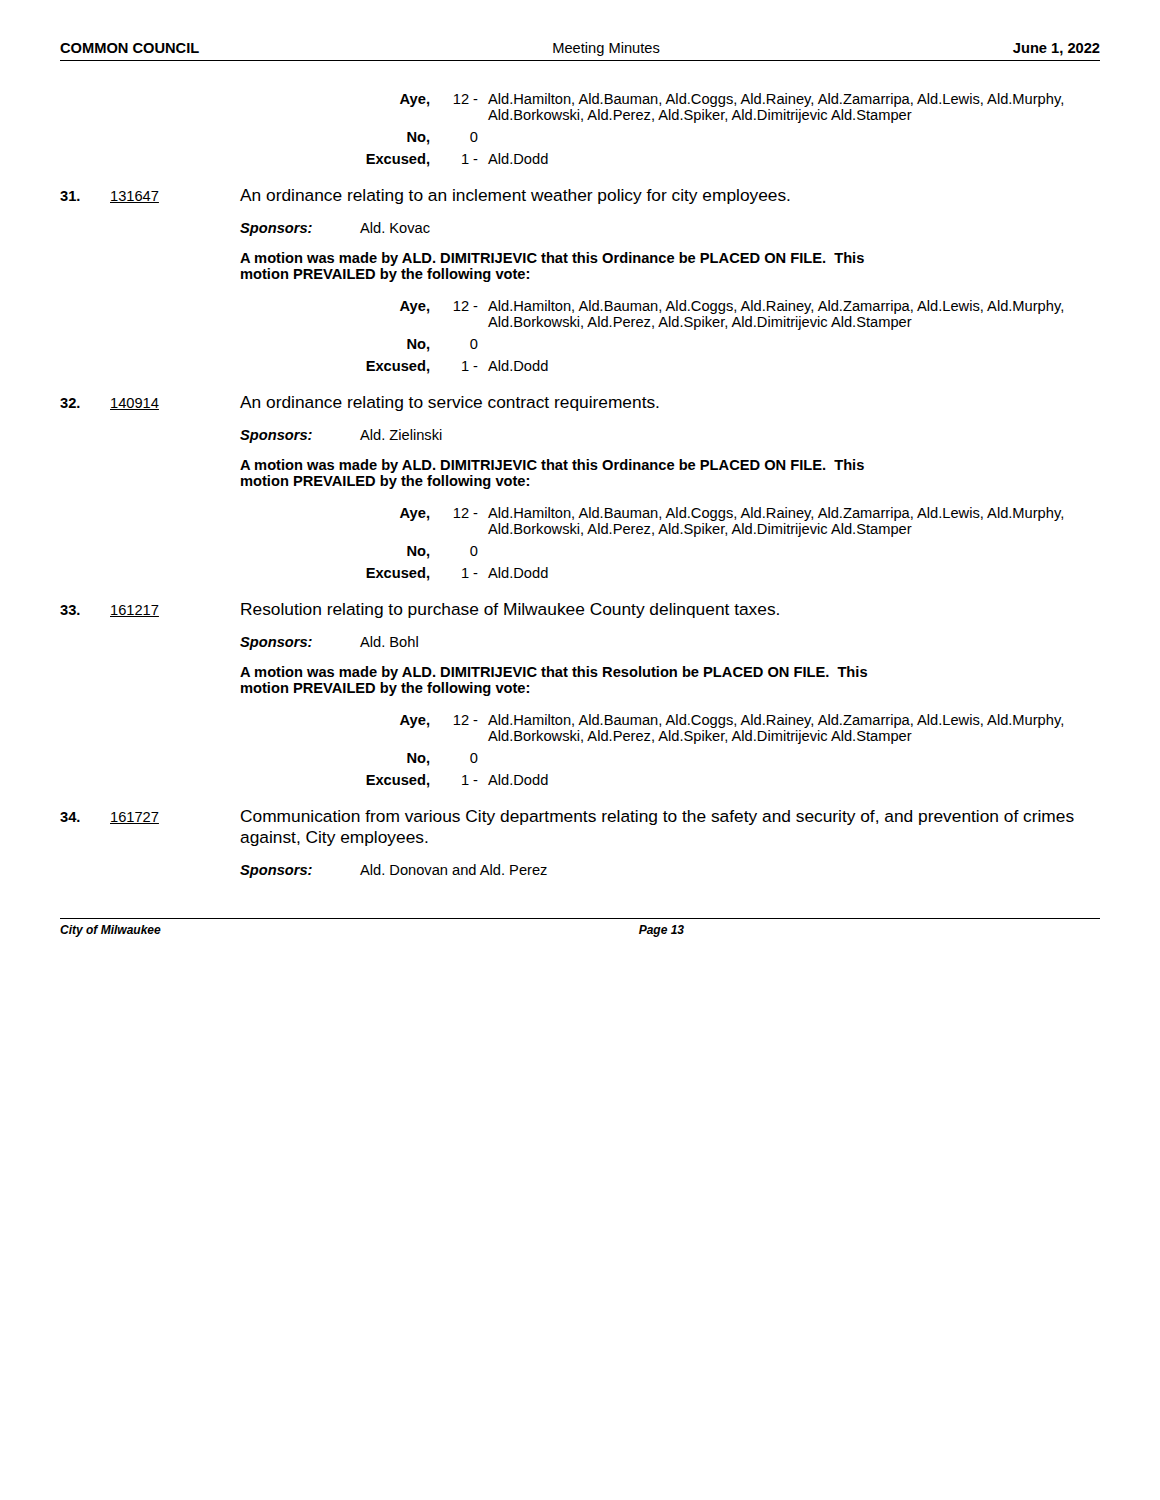COMMON COUNCIL
Meeting Minutes
June 1, 2022
Aye,
12 -
Ald.Hamilton, Ald.Bauman, Ald.Coggs, Ald.Rainey, Ald.Zamarripa, Ald.Lewis, Ald.Murphy, Ald.Borkowski, Ald.Perez, Ald.Spiker, Ald.Dimitrijevic Ald.Stamper
No,
0
Excused,
1 -
Ald.Dodd
31.
131647
An ordinance relating to an inclement weather policy for city employees.
Sponsors:
Ald. Kovac
A motion was made by ALD. DIMITRIJEVIC that this Ordinance be PLACED ON FILE. This motion PREVAILED by the following vote:
Aye,
12 -
Ald.Hamilton, Ald.Bauman, Ald.Coggs, Ald.Rainey, Ald.Zamarripa, Ald.Lewis, Ald.Murphy, Ald.Borkowski, Ald.Perez, Ald.Spiker, Ald.Dimitrijevic Ald.Stamper
No,
0
Excused,
1 -
Ald.Dodd
32.
140914
An ordinance relating to service contract requirements.
Sponsors:
Ald. Zielinski
A motion was made by ALD. DIMITRIJEVIC that this Ordinance be PLACED ON FILE. This motion PREVAILED by the following vote:
Aye,
12 -
Ald.Hamilton, Ald.Bauman, Ald.Coggs, Ald.Rainey, Ald.Zamarripa, Ald.Lewis, Ald.Murphy, Ald.Borkowski, Ald.Perez, Ald.Spiker, Ald.Dimitrijevic Ald.Stamper
No,
0
Excused,
1 -
Ald.Dodd
33.
161217
Resolution relating to purchase of Milwaukee County delinquent taxes.
Sponsors:
Ald. Bohl
A motion was made by ALD. DIMITRIJEVIC that this Resolution be PLACED ON FILE. This motion PREVAILED by the following vote:
Aye,
12 -
Ald.Hamilton, Ald.Bauman, Ald.Coggs, Ald.Rainey, Ald.Zamarripa, Ald.Lewis, Ald.Murphy, Ald.Borkowski, Ald.Perez, Ald.Spiker, Ald.Dimitrijevic Ald.Stamper
No,
0
Excused,
1 -
Ald.Dodd
34.
161727
Communication from various City departments relating to the safety and security of, and prevention of crimes against, City employees.
Sponsors:
Ald. Donovan and Ald. Perez
City of Milwaukee
Page 13